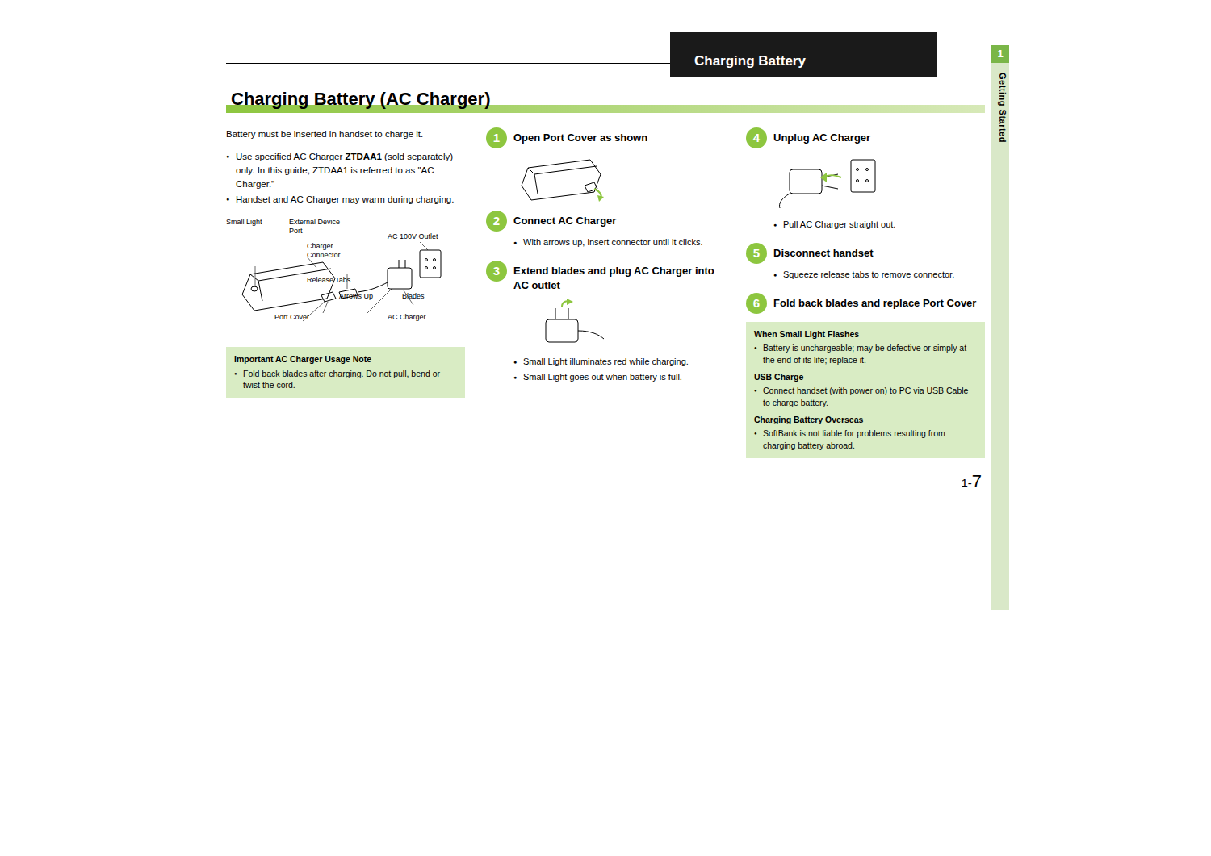Charging Battery
1
Getting Started
Charging Battery (AC Charger)
Battery must be inserted in handset to charge it.
Use specified AC Charger ZTDAA1 (sold separately) only. In this guide, ZTDAA1 is referred to as "AC Charger."
Handset and AC Charger may warm during charging.
Small Light
External Device
Port
Charger
Connector
AC 100V Outlet
Release Tabs
Arrows Up
Blades
Port Cover
AC Charger
Important AC Charger Usage Note
Fold back blades after charging. Do not pull, bend or twist the cord.
1
Open Port Cover as shown
2
Connect AC Charger
With arrows up, insert connector until it clicks.
3
Extend blades and plug AC Charger into AC outlet
Small Light illuminates red while charging.
Small Light goes out when battery is full.
4
Unplug AC Charger
Pull AC Charger straight out.
5
Disconnect handset
Squeeze release tabs to remove connector.
6
Fold back blades and replace Port Cover
When Small Light Flashes
Battery is unchargeable; may be defective or simply at the end of its life; replace it.
USB Charge
Connect handset (with power on) to PC via USB Cable to charge battery.
Charging Battery Overseas
SoftBank is not liable for problems resulting from charging battery abroad.
1-7